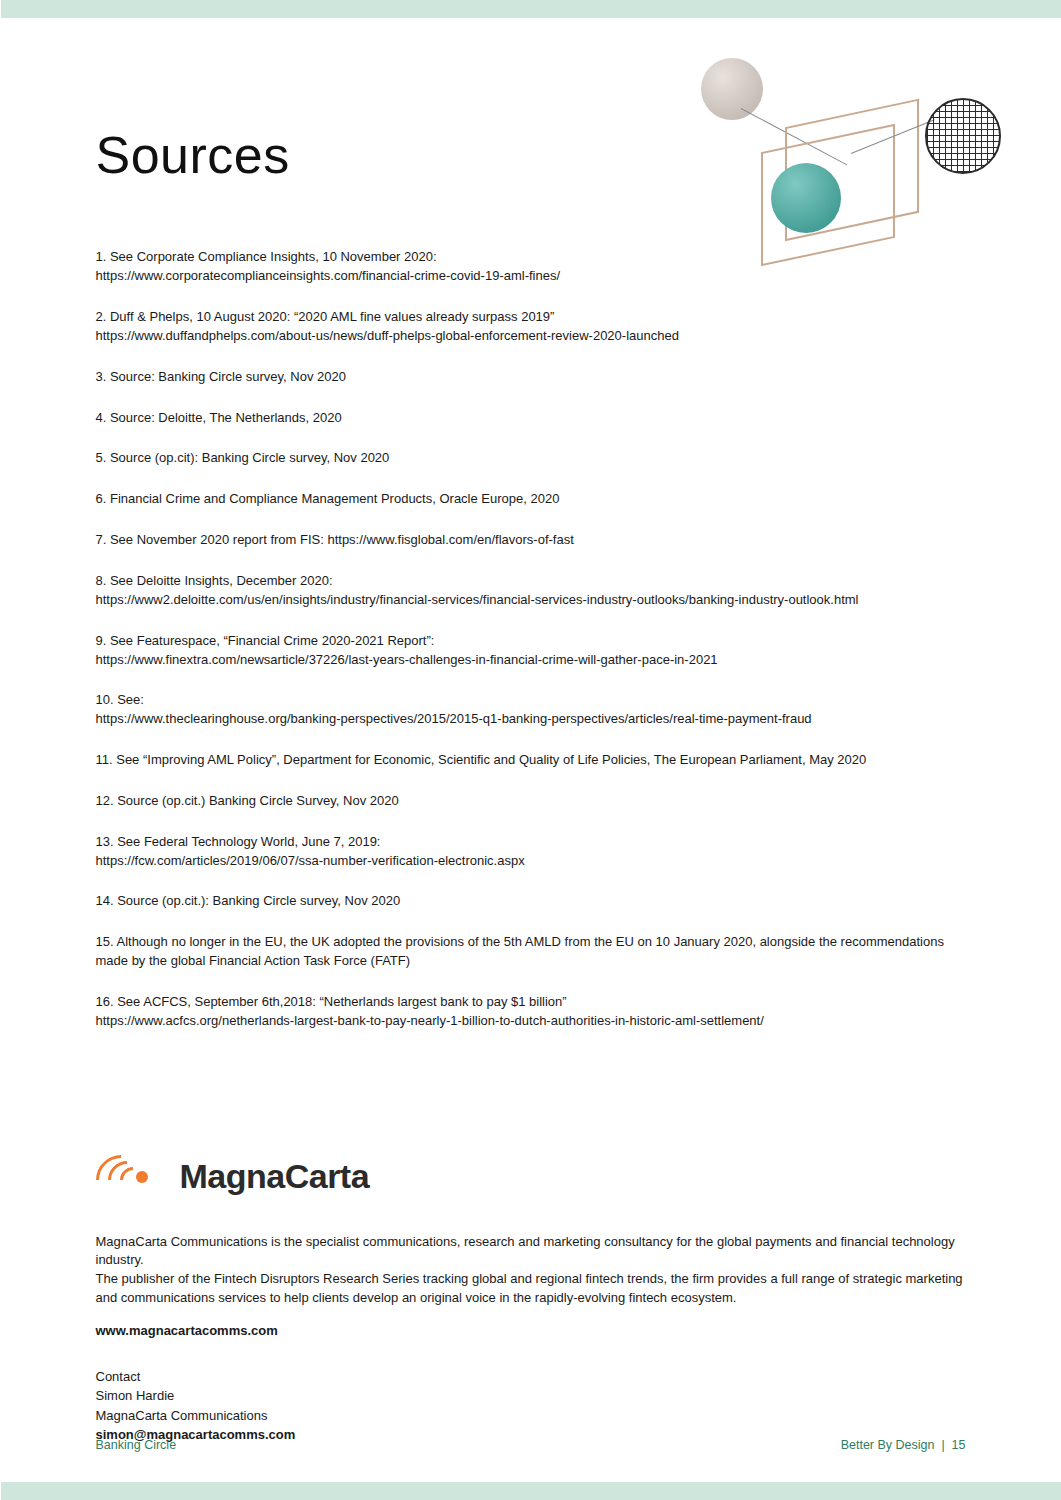Sources
1. See Corporate Compliance Insights, 10 November 2020:
https://www.corporatecomplianceinsights.com/financial-crime-covid-19-aml-fines/
2. Duff & Phelps, 10 August 2020: “2020 AML fine values already surpass 2019”
https://www.duffandphelps.com/about-us/news/duff-phelps-global-enforcement-review-2020-launched
3. Source: Banking Circle survey, Nov 2020
4. Source: Deloitte, The Netherlands, 2020
5. Source (op.cit): Banking Circle survey, Nov 2020
6. Financial Crime and Compliance Management Products, Oracle Europe, 2020
7. See November 2020 report from FIS: https://www.fisglobal.com/en/flavors-of-fast
8. See Deloitte Insights, December 2020:
https://www2.deloitte.com/us/en/insights/industry/financial-services/financial-services-industry-outlooks/banking-industry-outlook.html
9. See Featurespace, “Financial Crime 2020-2021 Report”:
https://www.finextra.com/newsarticle/37226/last-years-challenges-in-financial-crime-will-gather-pace-in-2021
10. See:
https://www.theclearinghouse.org/banking-perspectives/2015/2015-q1-banking-perspectives/articles/real-time-payment-fraud
11. See “Improving AML Policy”, Department for Economic, Scientific and Quality of Life Policies, The European Parliament, May 2020
12. Source (op.cit.) Banking Circle Survey, Nov 2020
13. See Federal Technology World, June 7, 2019:
https://fcw.com/articles/2019/06/07/ssa-number-verification-electronic.aspx
14. Source (op.cit.): Banking Circle survey, Nov 2020
15. Although no longer in the EU, the UK adopted the provisions of the 5th AMLD from the EU on 10 January 2020, alongside the recommendations made by the global Financial Action Task Force (FATF)
16. See ACFCS, September 6th,2018: “Netherlands largest bank to pay $1 billion”
https://www.acfcs.org/netherlands-largest-bank-to-pay-nearly-1-billion-to-dutch-authorities-in-historic-aml-settlement/
MagnaCarta
MagnaCarta Communications is the specialist communications, research and marketing consultancy for the global payments and financial technology industry.
The publisher of the Fintech Disruptors Research Series tracking global and regional fintech trends, the firm provides a full range of strategic marketing and communications services to help clients develop an original voice in the rapidly-evolving fintech ecosystem.
www.magnacartacomms.com
Contact
Simon Hardie
MagnaCarta Communications
simon@magnacartacomms.com
Banking Circle
Better By Design | 15